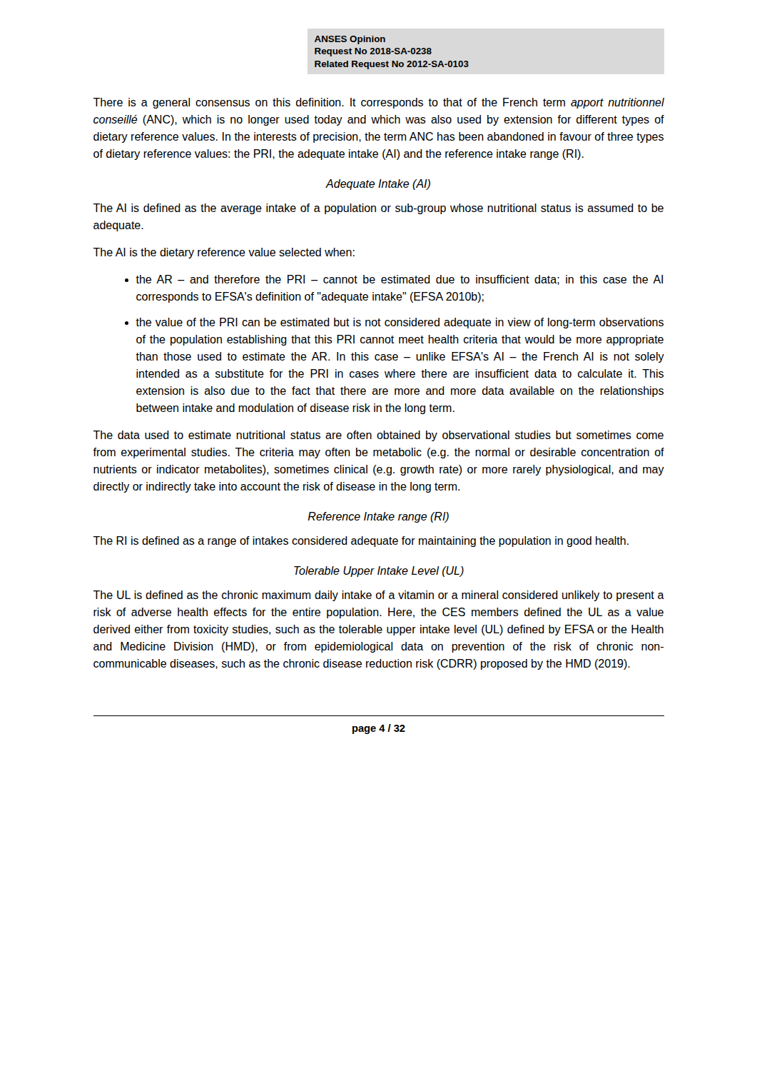ANSES Opinion
Request No 2018-SA-0238
Related Request No 2012-SA-0103
There is a general consensus on this definition. It corresponds to that of the French term apport nutritionnel conseillé (ANC), which is no longer used today and which was also used by extension for different types of dietary reference values. In the interests of precision, the term ANC has been abandoned in favour of three types of dietary reference values: the PRI, the adequate intake (AI) and the reference intake range (RI).
Adequate Intake (AI)
The AI is defined as the average intake of a population or sub-group whose nutritional status is assumed to be adequate.
The AI is the dietary reference value selected when:
the AR – and therefore the PRI – cannot be estimated due to insufficient data; in this case the AI corresponds to EFSA's definition of "adequate intake" (EFSA 2010b);
the value of the PRI can be estimated but is not considered adequate in view of long-term observations of the population establishing that this PRI cannot meet health criteria that would be more appropriate than those used to estimate the AR. In this case – unlike EFSA's AI – the French AI is not solely intended as a substitute for the PRI in cases where there are insufficient data to calculate it. This extension is also due to the fact that there are more and more data available on the relationships between intake and modulation of disease risk in the long term.
The data used to estimate nutritional status are often obtained by observational studies but sometimes come from experimental studies. The criteria may often be metabolic (e.g. the normal or desirable concentration of nutrients or indicator metabolites), sometimes clinical (e.g. growth rate) or more rarely physiological, and may directly or indirectly take into account the risk of disease in the long term.
Reference Intake range (RI)
The RI is defined as a range of intakes considered adequate for maintaining the population in good health.
Tolerable Upper Intake Level (UL)
The UL is defined as the chronic maximum daily intake of a vitamin or a mineral considered unlikely to present a risk of adverse health effects for the entire population. Here, the CES members defined the UL as a value derived either from toxicity studies, such as the tolerable upper intake level (UL) defined by EFSA or the Health and Medicine Division (HMD), or from epidemiological data on prevention of the risk of chronic non-communicable diseases, such as the chronic disease reduction risk (CDRR) proposed by the HMD (2019).
page 4 / 32